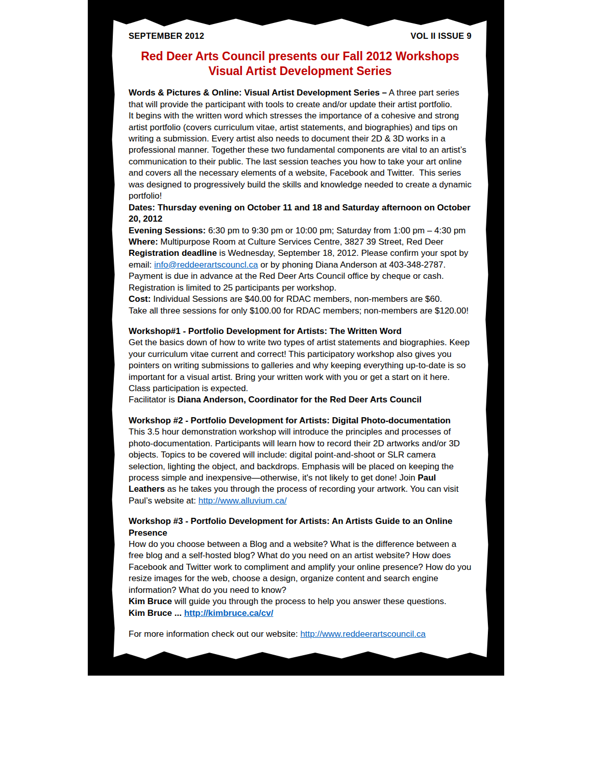SEPTEMBER 2012
VOL II ISSUE 9
Red Deer Arts Council presents our Fall 2012 Workshops Visual Artist Development Series
Words & Pictures & Online: Visual Artist Development Series – A three part series that will provide the participant with tools to create and/or update their artist portfolio.
It begins with the written word which stresses the importance of a cohesive and strong artist portfolio (covers curriculum vitae, artist statements, and biographies) and tips on writing a submission. Every artist also needs to document their 2D & 3D works in a professional manner. Together these two fundamental components are vital to an artist’s communication to their public. The last session teaches you how to take your art online and covers all the necessary elements of a website, Facebook and Twitter. This series was designed to progressively build the skills and knowledge needed to create a dynamic portfolio!
Dates: Thursday evening on October 11 and 18 and Saturday afternoon on October 20, 2012
Evening Sessions: 6:30 pm to 9:30 pm or 10:00 pm; Saturday from 1:00 pm – 4:30 pm
Where: Multipurpose Room at Culture Services Centre, 3827 39 Street, Red Deer
Registration deadline is Wednesday, September 18, 2012. Please confirm your spot by email: info@reddeerartscouncl.ca or by phoning Diana Anderson at 403-348-2787.
Payment is due in advance at the Red Deer Arts Council office by cheque or cash.
Registration is limited to 25 participants per workshop.
Cost: Individual Sessions are $40.00 for RDAC members, non-members are $60.
Take all three sessions for only $100.00 for RDAC members; non-members are $120.00!
Workshop#1 - Portfolio Development for Artists: The Written Word
Get the basics down of how to write two types of artist statements and biographies. Keep your curriculum vitae current and correct! This participatory workshop also gives you pointers on writing submissions to galleries and why keeping everything up-to-date is so important for a visual artist. Bring your written work with you or get a start on it here. Class participation is expected.
Facilitator is Diana Anderson, Coordinator for the Red Deer Arts Council
Workshop #2 - Portfolio Development for Artists: Digital Photo-documentation
This 3.5 hour demonstration workshop will introduce the principles and processes of photo-documentation. Participants will learn how to record their 2D artworks and/or 3D objects. Topics to be covered will include: digital point-and-shoot or SLR camera selection, lighting the object, and backdrops. Emphasis will be placed on keeping the process simple and inexpensive—otherwise, it's not likely to get done! Join Paul Leathers as he takes you through the process of recording your artwork. You can visit Paul’s website at: http://www.alluvium.ca/
Workshop #3 - Portfolio Development for Artists: An Artists Guide to an Online Presence
How do you choose between a Blog and a website? What is the difference between a free blog and a self-hosted blog? What do you need on an artist website? How does Facebook and Twitter work to compliment and amplify your online presence? How do you resize images for the web, choose a design, organize content and search engine information? What do you need to know?
Kim Bruce will guide you through the process to help you answer these questions.
Kim Bruce ... http://kimbruce.ca/cv/
For more information check out our website: http://www.reddeerartscouncil.ca